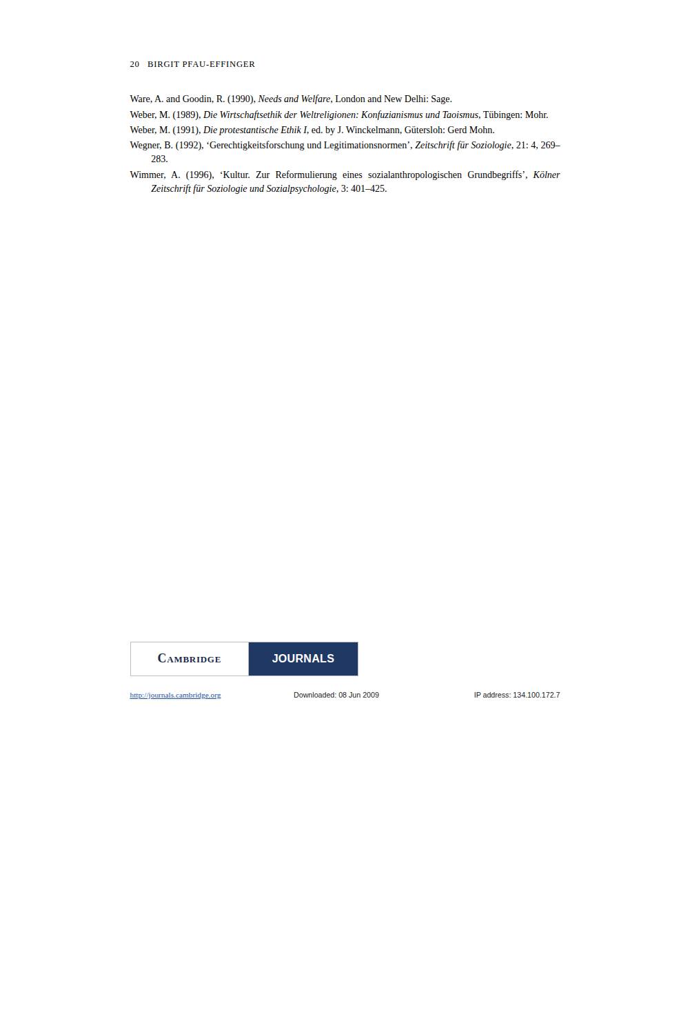20 BIRGIT PFAU-EFFINGER
Ware, A. and Goodin, R. (1990), Needs and Welfare, London and New Delhi: Sage.
Weber, M. (1989), Die Wirtschaftsethik der Weltreligionen: Konfuzianismus und Taoismus, Tübingen: Mohr.
Weber, M. (1991), Die protestantische Ethik I, ed. by J. Winckelmann, Gütersloh: Gerd Mohn.
Wegner, B. (1992), ‘Gerechtigkeitsforschung und Legitimationsnormen’, Zeitschrift für Soziologie, 21: 4, 269–283.
Wimmer, A. (1996), ‘Kultur. Zur Reformulierung eines sozialanthropologischen Grundbegriffs’, Kölner Zeitschrift für Soziologie und Sozialpsychologie, 3: 401–425.
Cambridge
JOURNALS
http://journals.cambridge.org Downloaded: 08 Jun 2009 IP address: 134.100.172.7